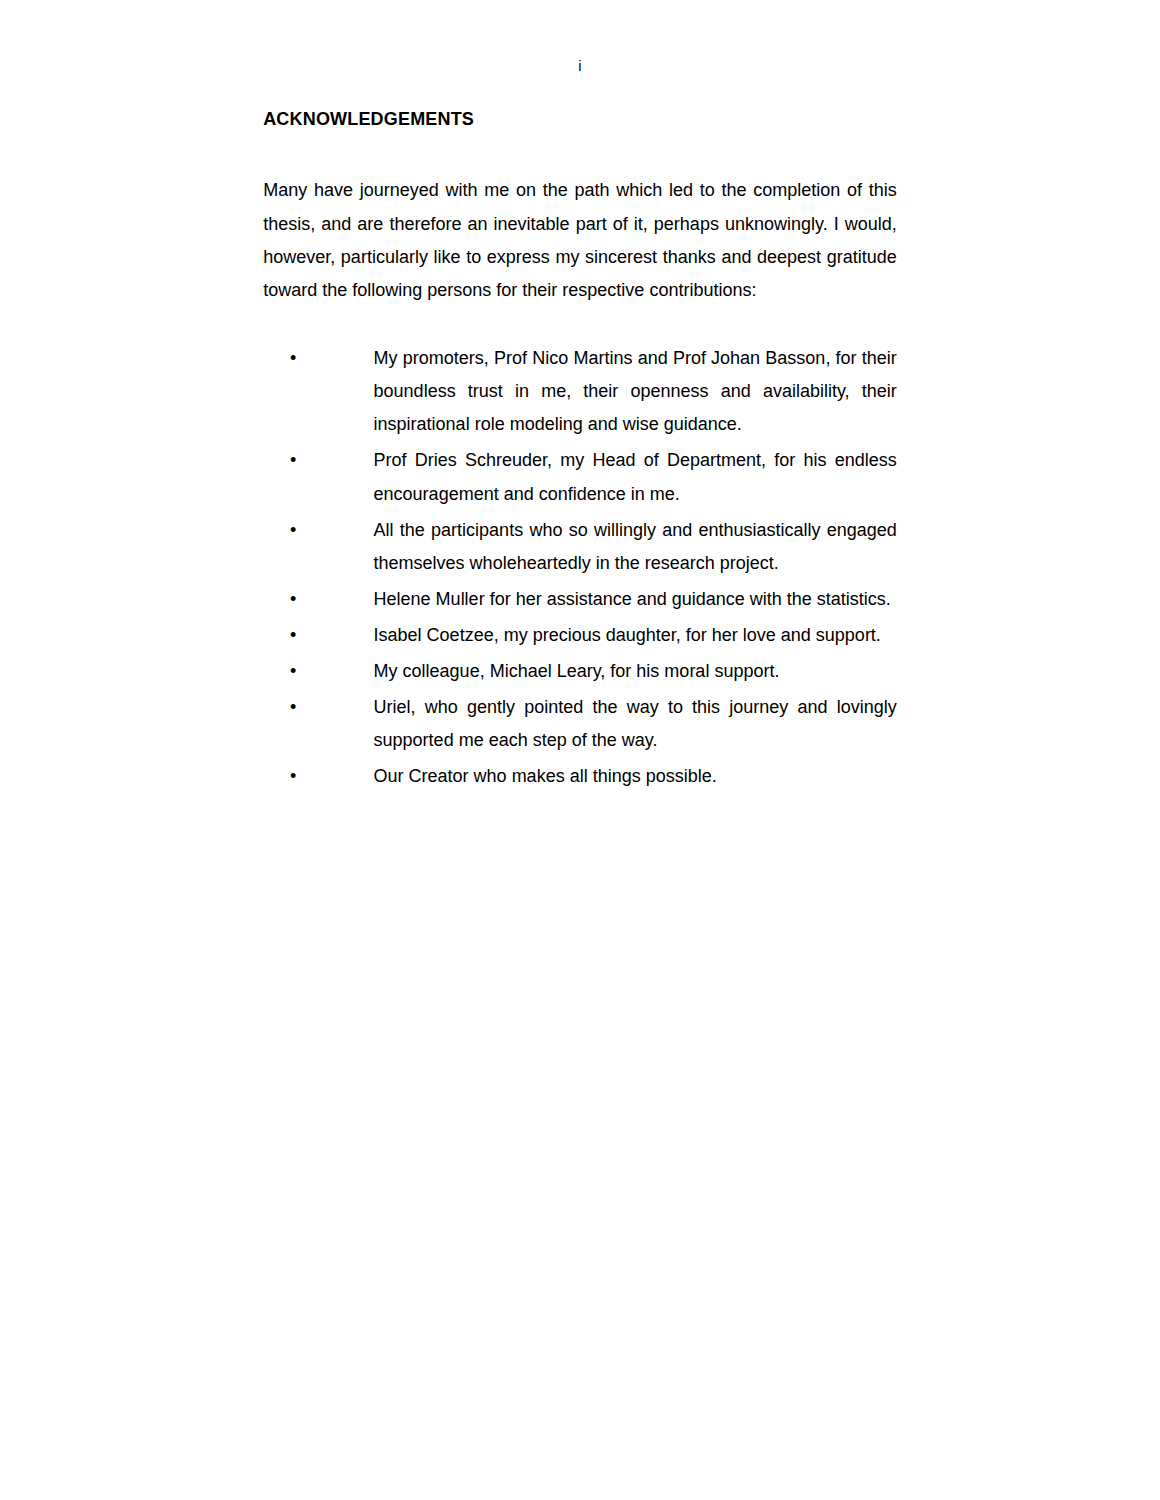i
ACKNOWLEDGEMENTS
Many have journeyed with me on the path which led to the completion of this thesis, and are therefore an inevitable part of it, perhaps unknowingly. I would, however, particularly like to express my sincerest thanks and deepest gratitude toward the following persons for their respective contributions:
•My promoters, Prof Nico Martins and Prof Johan Basson, for their boundless trust in me, their openness and availability, their inspirational role modeling and wise guidance.
•Prof Dries Schreuder, my Head of Department, for his endless encouragement and confidence in me.
•All the participants who so willingly and enthusiastically engaged themselves wholeheartedly in the research project.
•Helene Muller for her assistance and guidance with the statistics.
•Isabel Coetzee, my precious daughter, for her love and support.
•My colleague, Michael Leary, for his moral support.
•Uriel, who gently pointed the way to this journey and lovingly supported me each step of the way.
•Our Creator who makes all things possible.